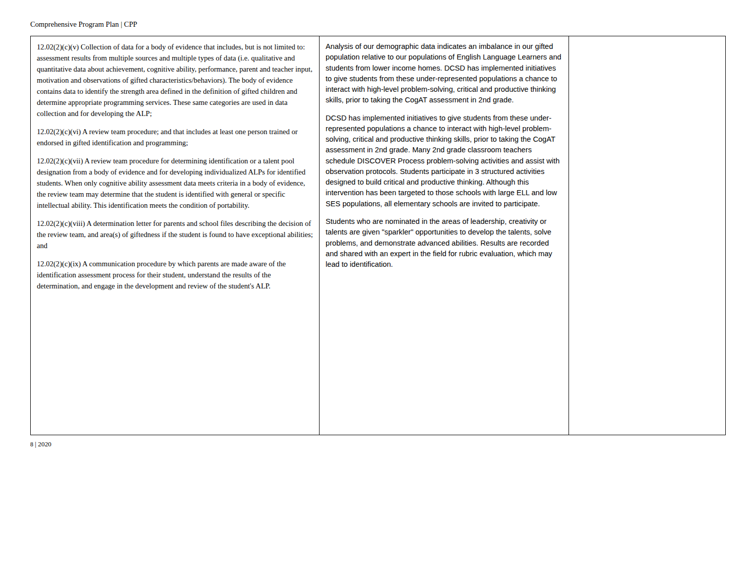Comprehensive Program Plan | CPP
| 12.02(2)(c)(v) Collection of data for a body of evidence that includes, but is not limited to: assessment results from multiple sources and multiple types of data (i.e. qualitative and quantitative data about achievement, cognitive ability, performance, parent and teacher input, motivation and observations of gifted characteristics/behaviors). The body of evidence contains data to identify the strength area defined in the definition of gifted children and determine appropriate programming services. These same categories are used in data collection and for developing the ALP; 12.02(2)(c)(vi) A review team procedure; and that includes at least one person trained or endorsed in gifted identification and programming; 12.02(2)(c)(vii) A review team procedure for determining identification or a talent pool designation from a body of evidence and for developing individualized ALPs for identified students. When only cognitive ability assessment data meets criteria in a body of evidence, the review team may determine that the student is identified with general or specific intellectual ability. This identification meets the condition of portability. 12.02(2)(c)(viii) A determination letter for parents and school files describing the decision of the review team, and area(s) of giftedness if the student is found to have exceptional abilities; and 12.02(2)(c)(ix) A communication procedure by which parents are made aware of the identification assessment process for their student, understand the results of the determination, and engage in the development and review of the student's ALP. | Analysis of our demographic data indicates an imbalance in our gifted population relative to our populations of English Language Learners and students from lower income homes. DCSD has implemented initiatives to give students from these under-represented populations a chance to interact with high-level problem-solving, critical and productive thinking skills, prior to taking the CogAT assessment in 2nd grade. DCSD has implemented initiatives to give students from these under-represented populations a chance to interact with high-level problem-solving, critical and productive thinking skills, prior to taking the CogAT assessment in 2nd grade. Many 2nd grade classroom teachers schedule DISCOVER Process problem-solving activities and assist with observation protocols. Students participate in 3 structured activities designed to build critical and productive thinking. Although this intervention has been targeted to those schools with large ELL and low SES populations, all elementary schools are invited to participate. Students who are nominated in the areas of leadership, creativity or talents are given "sparkler" opportunities to develop the talents, solve problems, and demonstrate advanced abilities. Results are recorded and shared with an expert in the field for rubric evaluation, which may lead to identification. | |
8 | 2020